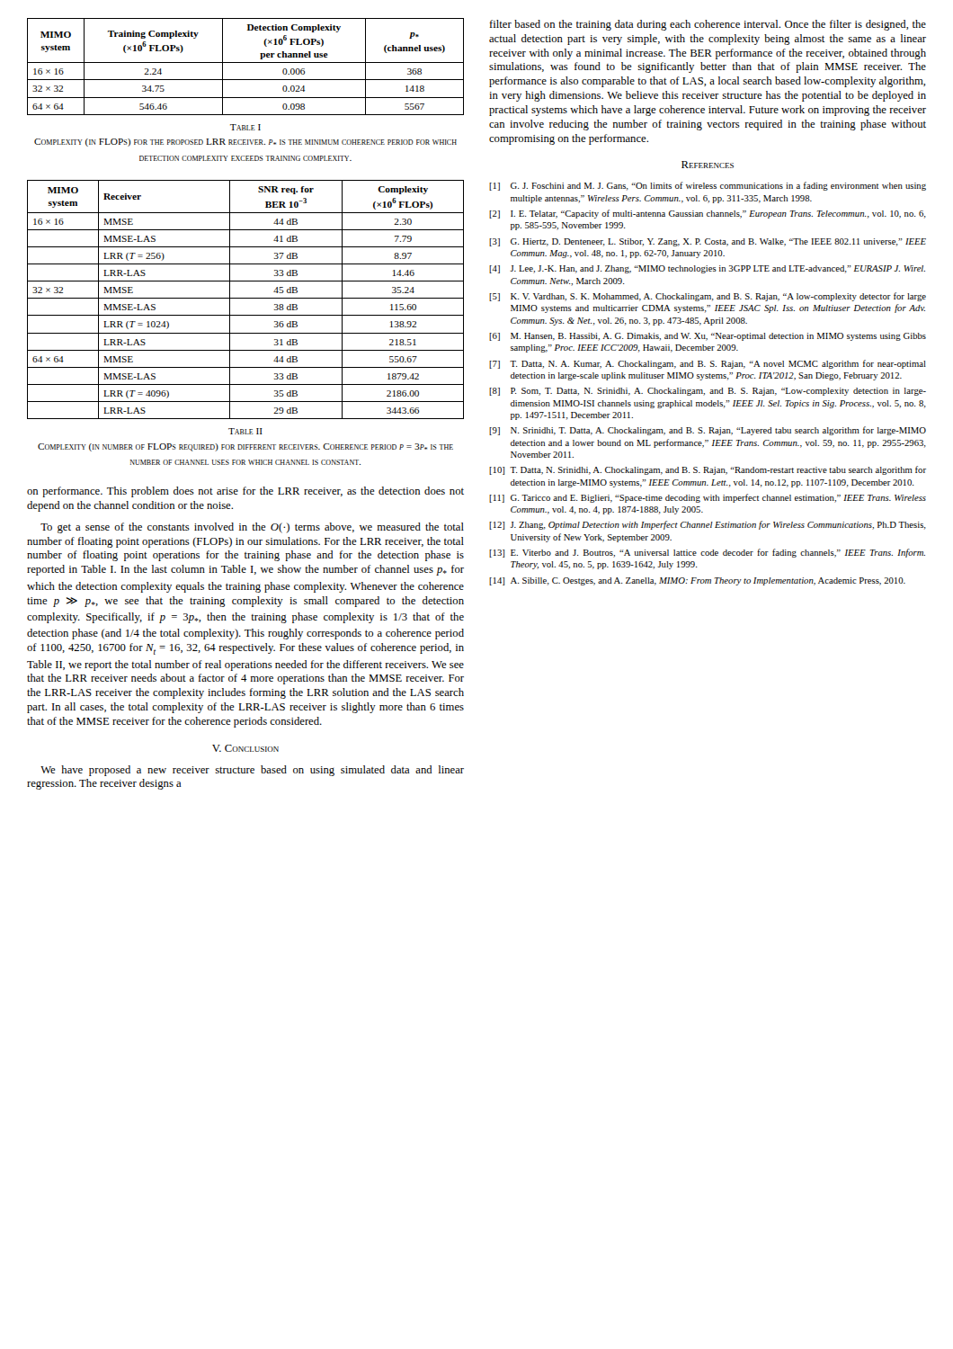| MIMO system | Training Complexity (×10 6 FLOPs) | Detection Complexity (×10 6 FLOPs) per channel use | p * (channel uses) |
| --- | --- | --- | --- |
| 16 × 16 | 2.24 | 0.006 | 368 |
| 32 × 32 | 34.75 | 0.024 | 1418 |
| 64 × 64 | 546.46 | 0.098 | 5567 |
Table I Complexity (in FLOPs) for the proposed LRR receiver. p* is the minimum coherence period for which detection complexity exceeds training complexity.
| MIMO system | Receiver | SNR req. for BER 10 −3 | Complexity (×10 6 FLOPs) |
| --- | --- | --- | --- |
| 16 × 16 | MMSE | 44 dB | 2.30 |
| | MMSE-LAS | 41 dB | 7.79 |
| | LRR ( T = 256) | 37 dB | 8.97 |
| | LRR-LAS | 33 dB | 14.46 |
| 32 × 32 | MMSE | 45 dB | 35.24 |
| | MMSE-LAS | 38 dB | 115.60 |
| | LRR ( T = 1024) | 36 dB | 138.92 |
| | LRR-LAS | 31 dB | 218.51 |
| 64 × 64 | MMSE | 44 dB | 550.67 |
| | MMSE-LAS | 33 dB | 1879.42 |
| | LRR ( T = 4096) | 35 dB | 2186.00 |
| | LRR-LAS | 29 dB | 3443.66 |
Table II Complexity (in number of FLOPs required) for different receivers. Coherence period p = 3p* is the number of channel uses for which channel is constant.
on performance. This problem does not arise for the LRR receiver, as the detection does not depend on the channel condition or the noise.
To get a sense of the constants involved in the O(·) terms above, we measured the total number of floating point operations (FLOPs) in our simulations. For the LRR receiver, the total number of floating point operations for the training phase and for the detection phase is reported in Table I. In the last column in Table I, we show the number of channel uses p* for which the detection complexity equals the training phase complexity. Whenever the coherence time p ≫ p*, we see that the training complexity is small compared to the detection complexity. Specifically, if p = 3p*, then the training phase complexity is 1/3 that of the detection phase (and 1/4 the total complexity). This roughly corresponds to a coherence period of 1100, 4250, 16700 for Nt = 16, 32, 64 respectively. For these values of coherence period, in Table II, we report the total number of real operations needed for the different receivers. We see that the LRR receiver needs about a factor of 4 more operations than the MMSE receiver. For the LRR-LAS receiver the complexity includes forming the LRR solution and the LAS search part. In all cases, the total complexity of the LRR-LAS receiver is slightly more than 6 times that of the MMSE receiver for the coherence periods considered.
V. Conclusion
We have proposed a new receiver structure based on using simulated data and linear regression. The receiver designs a
filter based on the training data during each coherence interval. Once the filter is designed, the actual detection part is very simple, with the complexity being almost the same as a linear receiver with only a minimal increase. The BER performance of the receiver, obtained through simulations, was found to be significantly better than that of plain MMSE receiver. The performance is also comparable to that of LAS, a local search based low-complexity algorithm, in very high dimensions. We believe this receiver structure has the potential to be deployed in practical systems which have a large coherence interval. Future work on improving the receiver can involve reducing the number of training vectors required in the training phase without compromising on the performance.
References
G. J. Foschini and M. J. Gans, “On limits of wireless communications in a fading environment when using multiple antennas,” Wireless Pers. Commun., vol. 6, pp. 311-335, March 1998.
I. E. Telatar, “Capacity of multi-antenna Gaussian channels,” European Trans. Telecommun., vol. 10, no. 6, pp. 585-595, November 1999.
G. Hiertz, D. Denteneer, L. Stibor, Y. Zang, X. P. Costa, and B. Walke, “The IEEE 802.11 universe,” IEEE Commun. Mag., vol. 48, no. 1, pp. 62-70, January 2010.
J. Lee, J.-K. Han, and J. Zhang, “MIMO technologies in 3GPP LTE and LTE-advanced,” EURASIP J. Wirel. Commun. Netw., March 2009.
K. V. Vardhan, S. K. Mohammed, A. Chockalingam, and B. S. Rajan, “A low-complexity detector for large MIMO systems and multicarrier CDMA systems,” IEEE JSAC Spl. Iss. on Multiuser Detection for Adv. Commun. Sys. & Net., vol. 26, no. 3, pp. 473-485, April 2008.
M. Hansen, B. Hassibi, A. G. Dimakis, and W. Xu, “Near-optimal detection in MIMO systems using Gibbs sampling,” Proc. IEEE ICC'2009, Hawaii, December 2009.
T. Datta, N. A. Kumar, A. Chockalingam, and B. S. Rajan, “A novel MCMC algorithm for near-optimal detection in large-scale uplink mulituser MIMO systems,” Proc. ITA'2012, San Diego, February 2012.
P. Som, T. Datta, N. Srinidhi, A. Chockalingam, and B. S. Rajan, “Low-complexity detection in large-dimension MIMO-ISI channels using graphical models,” IEEE Jl. Sel. Topics in Sig. Process., vol. 5, no. 8, pp. 1497-1511, December 2011.
N. Srinidhi, T. Datta, A. Chockalingam, and B. S. Rajan, “Layered tabu search algorithm for large-MIMO detection and a lower bound on ML performance,” IEEE Trans. Commun., vol. 59, no. 11, pp. 2955-2963, November 2011.
T. Datta, N. Srinidhi, A. Chockalingam, and B. S. Rajan, “Random-restart reactive tabu search algorithm for detection in large-MIMO systems,” IEEE Commun. Lett., vol. 14, no.12, pp. 1107-1109, December 2010.
G. Taricco and E. Biglieri, “Space-time decoding with imperfect channel estimation,” IEEE Trans. Wireless Commun., vol. 4, no. 4, pp. 1874-1888, July 2005.
J. Zhang, Optimal Detection with Imperfect Channel Estimation for Wireless Communications, Ph.D Thesis, University of New York, September 2009.
E. Viterbo and J. Boutros, “A universal lattice code decoder for fading channels,” IEEE Trans. Inform. Theory, vol. 45, no. 5, pp. 1639-1642, July 1999.
A. Sibille, C. Oestges, and A. Zanella, MIMO: From Theory to Implementation, Academic Press, 2010.